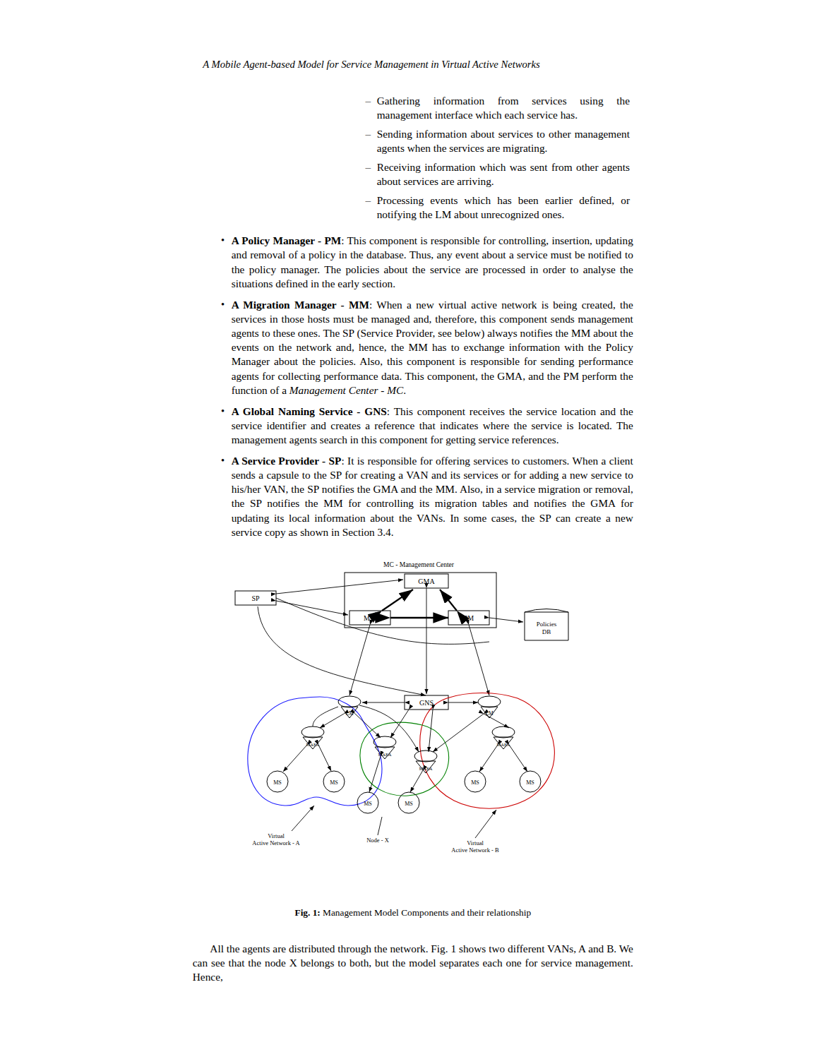A Mobile Agent-based Model for Service Management in Virtual Active Networks
Gathering information from services using the management interface which each service has.
Sending information about services to other management agents when the services are migrating.
Receiving information which was sent from other agents about services are arriving.
Processing events which has been earlier defined, or notifying the LM about unrecognized ones.
A Policy Manager - PM: This component is responsible for controlling, insertion, updating and removal of a policy in the database. Thus, any event about a service must be notified to the policy manager. The policies about the service are processed in order to analyse the situations defined in the early section.
A Migration Manager - MM: When a new virtual active network is being created, the services in those hosts must be managed and, therefore, this component sends management agents to these ones. The SP (Service Provider, see below) always notifies the MM about the events on the network and, hence, the MM has to exchange information with the Policy Manager about the policies. Also, this component is responsible for sending performance agents for collecting performance data. This component, the GMA, and the PM perform the function of a Management Center - MC.
A Global Naming Service - GNS: This component receives the service location and the service identifier and creates a reference that indicates where the service is located. The management agents search in this component for getting service references.
A Service Provider - SP: It is responsible for offering services to customers. When a client sends a capsule to the SP for creating a VAN and its services or for adding a new service to his/her VAN, the SP notifies the GMA and the MM. Also, in a service migration or removal, the SP notifies the MM for controlling its migration tables and notifies the GMA for updating its local information about the VANs. In some cases, the SP can create a new service copy as shown in Section 3.4.
MC - Management Center GMA MM PM SP Policies DB GNS LM LM MAEA MAEA MAEA MAEA MS MS MS MS MS MS Virtual Active Network - A Node - X Virtual Active Network - B
Fig. 1: Management Model Components and their relationship
All the agents are distributed through the network. Fig. 1 shows two different VANs, A and B. We can see that the node X belongs to both, but the model separates each one for service management. Hence,